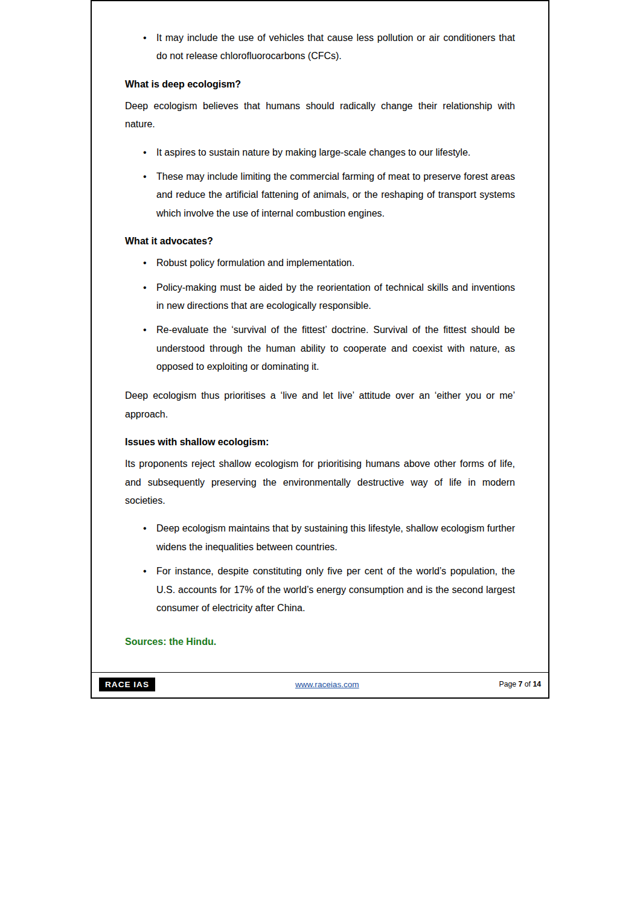It may include the use of vehicles that cause less pollution or air conditioners that do not release chlorofluorocarbons (CFCs).
What is deep ecologism?
Deep ecologism believes that humans should radically change their relationship with nature.
It aspires to sustain nature by making large-scale changes to our lifestyle.
These may include limiting the commercial farming of meat to preserve forest areas and reduce the artificial fattening of animals, or the reshaping of transport systems which involve the use of internal combustion engines.
What it advocates?
Robust policy formulation and implementation.
Policy-making must be aided by the reorientation of technical skills and inventions in new directions that are ecologically responsible.
Re-evaluate the ‘survival of the fittest’ doctrine. Survival of the fittest should be understood through the human ability to cooperate and coexist with nature, as opposed to exploiting or dominating it.
Deep ecologism thus prioritises a ‘live and let live’ attitude over an ‘either you or me’ approach.
Issues with shallow ecologism:
Its proponents reject shallow ecologism for prioritising humans above other forms of life, and subsequently preserving the environmentally destructive way of life in modern societies.
Deep ecologism maintains that by sustaining this lifestyle, shallow ecologism further widens the inequalities between countries.
For instance, despite constituting only five per cent of the world’s population, the U.S. accounts for 17% of the world’s energy consumption and is the second largest consumer of electricity after China.
Sources: the Hindu.
RACE IAS www.raceias.com Page 7 of 14